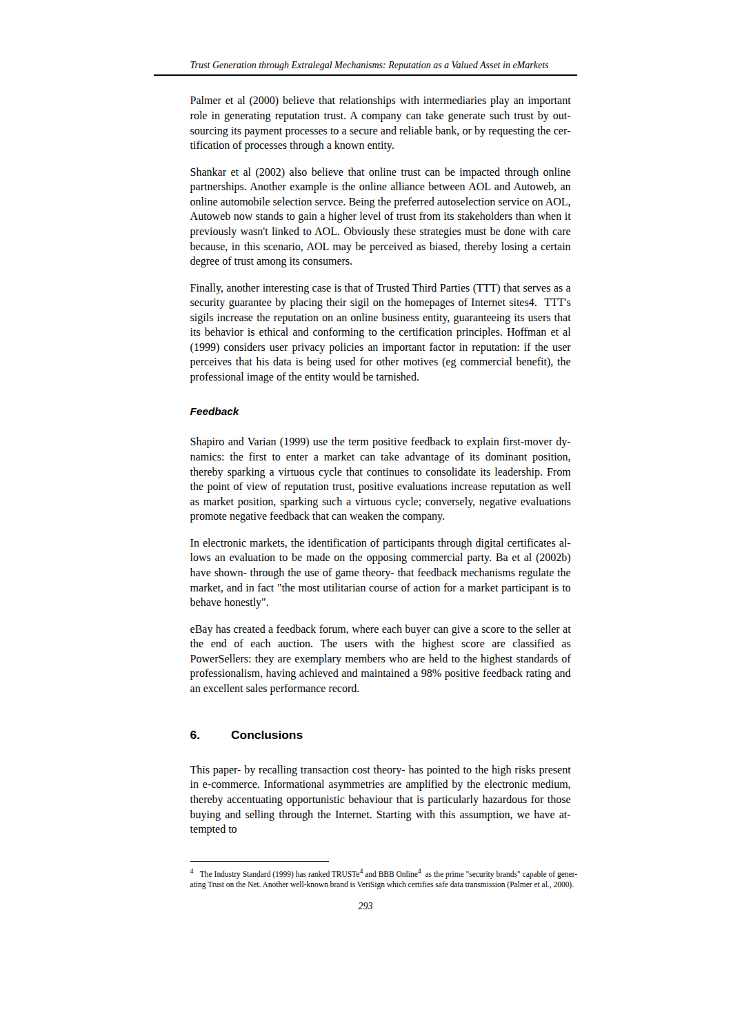Trust Generation through Extralegal Mechanisms: Reputation as a Valued Asset in eMarkets
Palmer et al (2000) believe that relationships with intermediaries play an important role in generating reputation trust. A company can take generate such trust by outsourcing its payment processes to a secure and reliable bank, or by requesting the certification of processes through a known entity.
Shankar et al (2002) also believe that online trust can be impacted through online partnerships. Another example is the online alliance between AOL and Autoweb, an online automobile selection servce. Being the preferred autoselection service on AOL, Autoweb now stands to gain a higher level of trust from its stakeholders than when it previously wasn't linked to AOL. Obviously these strategies must be done with care because, in this scenario, AOL may be perceived as biased, thereby losing a certain degree of trust among its consumers.
Finally, another interesting case is that of Trusted Third Parties (TTT) that serves as a security guarantee by placing their sigil on the homepages of Internet sites4. TTT's sigils increase the reputation on an online business entity, guaranteeing its users that its behavior is ethical and conforming to the certification principles. Hoffman et al (1999) considers user privacy policies an important factor in reputation: if the user perceives that his data is being used for other motives (eg commercial benefit), the professional image of the entity would be tarnished.
Feedback
Shapiro and Varian (1999) use the term positive feedback to explain first-mover dynamics: the first to enter a market can take advantage of its dominant position, thereby sparking a virtuous cycle that continues to consolidate its leadership. From the point of view of reputation trust, positive evaluations increase reputation as well as market position, sparking such a virtuous cycle; conversely, negative evaluations promote negative feedback that can weaken the company.
In electronic markets, the identification of participants through digital certificates allows an evaluation to be made on the opposing commercial party. Ba et al (2002b) have shown- through the use of game theory- that feedback mechanisms regulate the market, and in fact "the most utilitarian course of action for a market participant is to behave honestly".
eBay has created a feedback forum, where each buyer can give a score to the seller at the end of each auction. The users with the highest score are classified as PowerSellers: they are exemplary members who are held to the highest standards of professionalism, having achieved and maintained a 98% positive feedback rating and an excellent sales performance record.
6. Conclusions
This paper- by recalling transaction cost theory- has pointed to the high risks present in e-commerce. Informational asymmetries are amplified by the electronic medium, thereby accentuating opportunistic behaviour that is particularly hazardous for those buying and selling through the Internet. Starting with this assumption, we have attempted to
4 The Industry Standard (1999) has ranked TRUSTe4 and BBB Online4 as the prime "security brands" capable of generating Trust on the Net. Another well-known brand is VeriSign which certifies safe data transmission (Palmer et al., 2000).
293